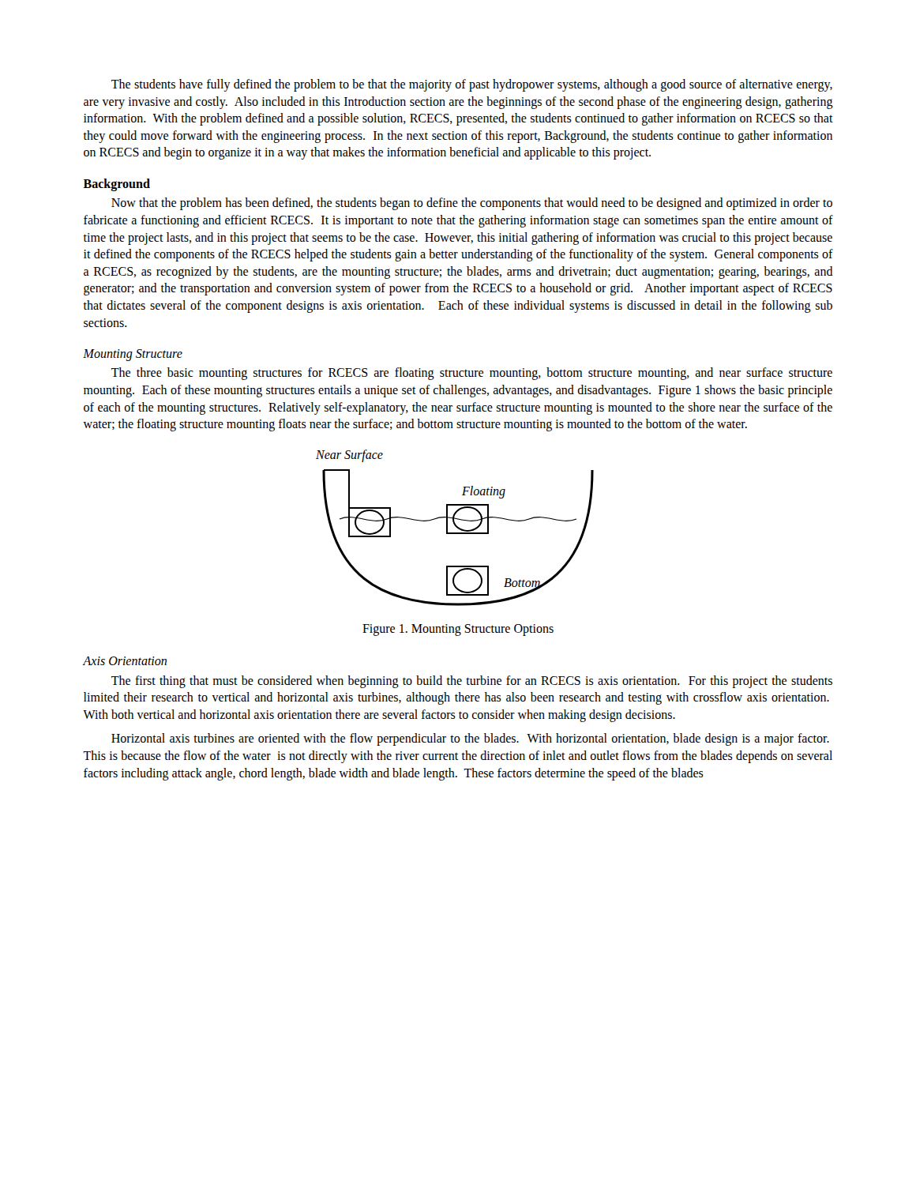The students have fully defined the problem to be that the majority of past hydropower systems, although a good source of alternative energy, are very invasive and costly. Also included in this Introduction section are the beginnings of the second phase of the engineering design, gathering information. With the problem defined and a possible solution, RCECS, presented, the students continued to gather information on RCECS so that they could move forward with the engineering process. In the next section of this report, Background, the students continue to gather information on RCECS and begin to organize it in a way that makes the information beneficial and applicable to this project.
Background
Now that the problem has been defined, the students began to define the components that would need to be designed and optimized in order to fabricate a functioning and efficient RCECS. It is important to note that the gathering information stage can sometimes span the entire amount of time the project lasts, and in this project that seems to be the case. However, this initial gathering of information was crucial to this project because it defined the components of the RCECS helped the students gain a better understanding of the functionality of the system. General components of a RCECS, as recognized by the students, are the mounting structure; the blades, arms and drivetrain; duct augmentation; gearing, bearings, and generator; and the transportation and conversion system of power from the RCECS to a household or grid. Another important aspect of RCECS that dictates several of the component designs is axis orientation. Each of these individual systems is discussed in detail in the following sub sections.
Mounting Structure
The three basic mounting structures for RCECS are floating structure mounting, bottom structure mounting, and near surface structure mounting. Each of these mounting structures entails a unique set of challenges, advantages, and disadvantages. Figure 1 shows the basic principle of each of the mounting structures. Relatively self-explanatory, the near surface structure mounting is mounted to the shore near the surface of the water; the floating structure mounting floats near the surface; and bottom structure mounting is mounted to the bottom of the water.
Near Surface Floating Bottom
Figure 1. Mounting Structure Options
Axis Orientation
The first thing that must be considered when beginning to build the turbine for an RCECS is axis orientation. For this project the students limited their research to vertical and horizontal axis turbines, although there has also been research and testing with crossflow axis orientation. With both vertical and horizontal axis orientation there are several factors to consider when making design decisions.
Horizontal axis turbines are oriented with the flow perpendicular to the blades. With horizontal orientation, blade design is a major factor. This is because the flow of the water is not directly with the river current the direction of inlet and outlet flows from the blades depends on several factors including attack angle, chord length, blade width and blade length. These factors determine the speed of the blades